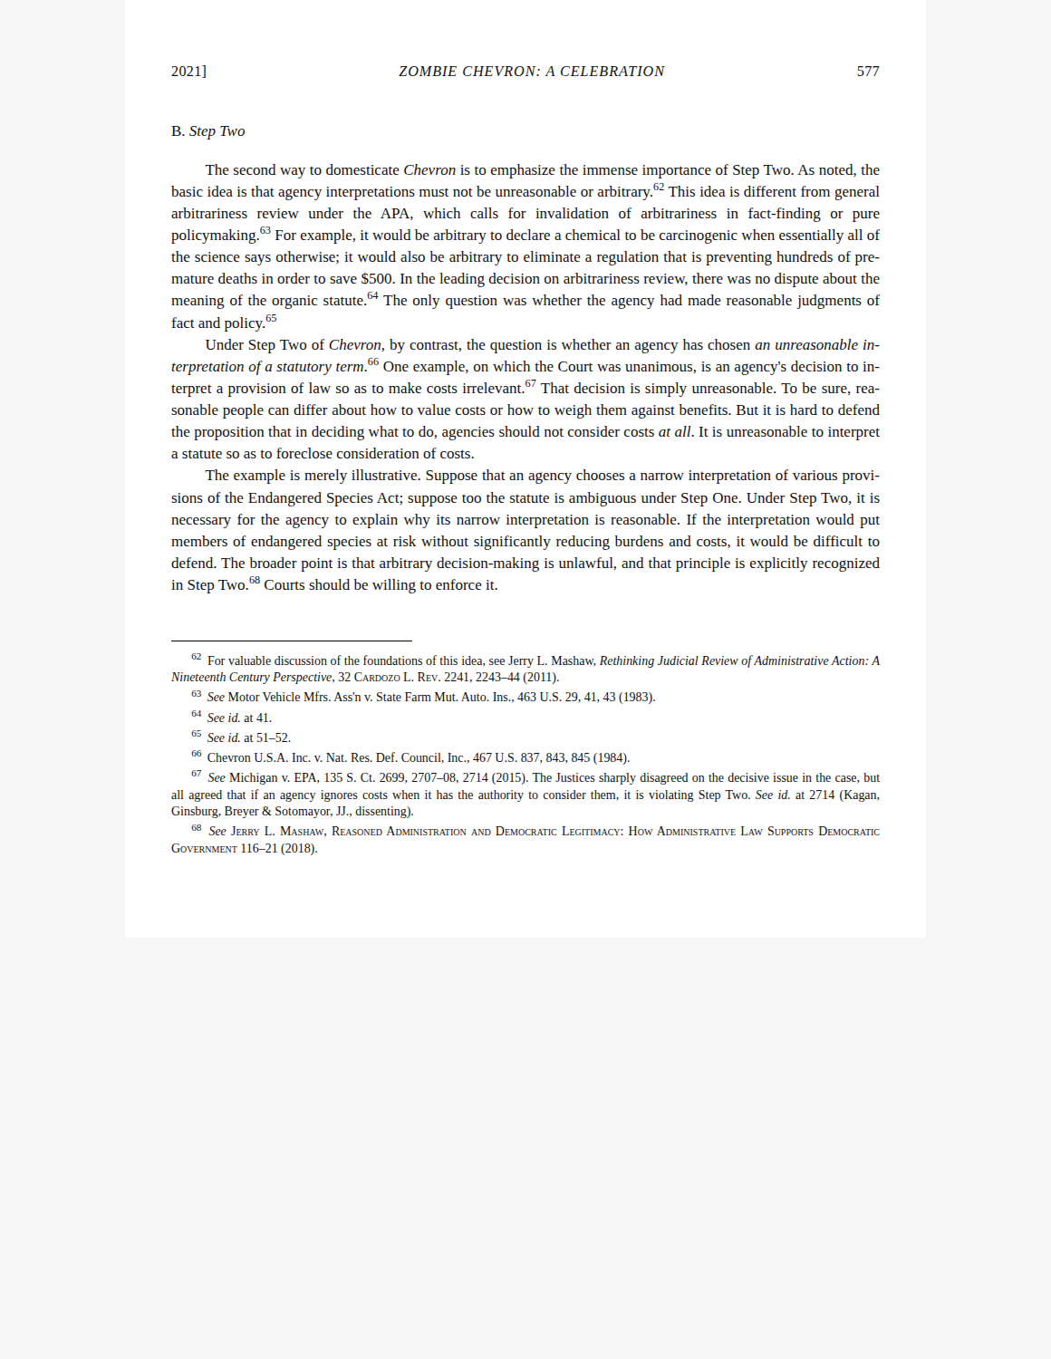2021] Zombie Chevron: A Celebration 577
B. Step Two
The second way to domesticate Chevron is to emphasize the immense importance of Step Two. As noted, the basic idea is that agency interpretations must not be unreasonable or arbitrary.62 This idea is different from general arbitrariness review under the APA, which calls for invalidation of arbitrariness in fact-finding or pure policymaking.63 For example, it would be arbitrary to declare a chemical to be carcinogenic when essentially all of the science says otherwise; it would also be arbitrary to eliminate a regulation that is preventing hundreds of premature deaths in order to save $500. In the leading decision on arbitrariness review, there was no dispute about the meaning of the organic statute.64 The only question was whether the agency had made reasonable judgments of fact and policy.65
Under Step Two of Chevron, by contrast, the question is whether an agency has chosen an unreasonable interpretation of a statutory term.66 One example, on which the Court was unanimous, is an agency's decision to interpret a provision of law so as to make costs irrelevant.67 That decision is simply unreasonable. To be sure, reasonable people can differ about how to value costs or how to weigh them against benefits. But it is hard to defend the proposition that in deciding what to do, agencies should not consider costs at all. It is unreasonable to interpret a statute so as to foreclose consideration of costs.
The example is merely illustrative. Suppose that an agency chooses a narrow interpretation of various provisions of the Endangered Species Act; suppose too the statute is ambiguous under Step One. Under Step Two, it is necessary for the agency to explain why its narrow interpretation is reasonable. If the interpretation would put members of endangered species at risk without significantly reducing burdens and costs, it would be difficult to defend. The broader point is that arbitrary decision-making is unlawful, and that principle is explicitly recognized in Step Two.68 Courts should be willing to enforce it.
62 For valuable discussion of the foundations of this idea, see Jerry L. Mashaw, Rethinking Judicial Review of Administrative Action: A Nineteenth Century Perspective, 32 Cardozo L. Rev. 2241, 2243–44 (2011).
63 See Motor Vehicle Mfrs. Ass'n v. State Farm Mut. Auto. Ins., 463 U.S. 29, 41, 43 (1983).
64 See id. at 41.
65 See id. at 51–52.
66 Chevron U.S.A. Inc. v. Nat. Res. Def. Council, Inc., 467 U.S. 837, 843, 845 (1984).
67 See Michigan v. EPA, 135 S. Ct. 2699, 2707–08, 2714 (2015). The Justices sharply disagreed on the decisive issue in the case, but all agreed that if an agency ignores costs when it has the authority to consider them, it is violating Step Two. See id. at 2714 (Kagan, Ginsburg, Breyer & Sotomayor, JJ., dissenting).
68 See Jerry L. Mashaw, Reasoned Administration and Democratic Legitimacy: How Administrative Law Supports Democratic Government 116–21 (2018).